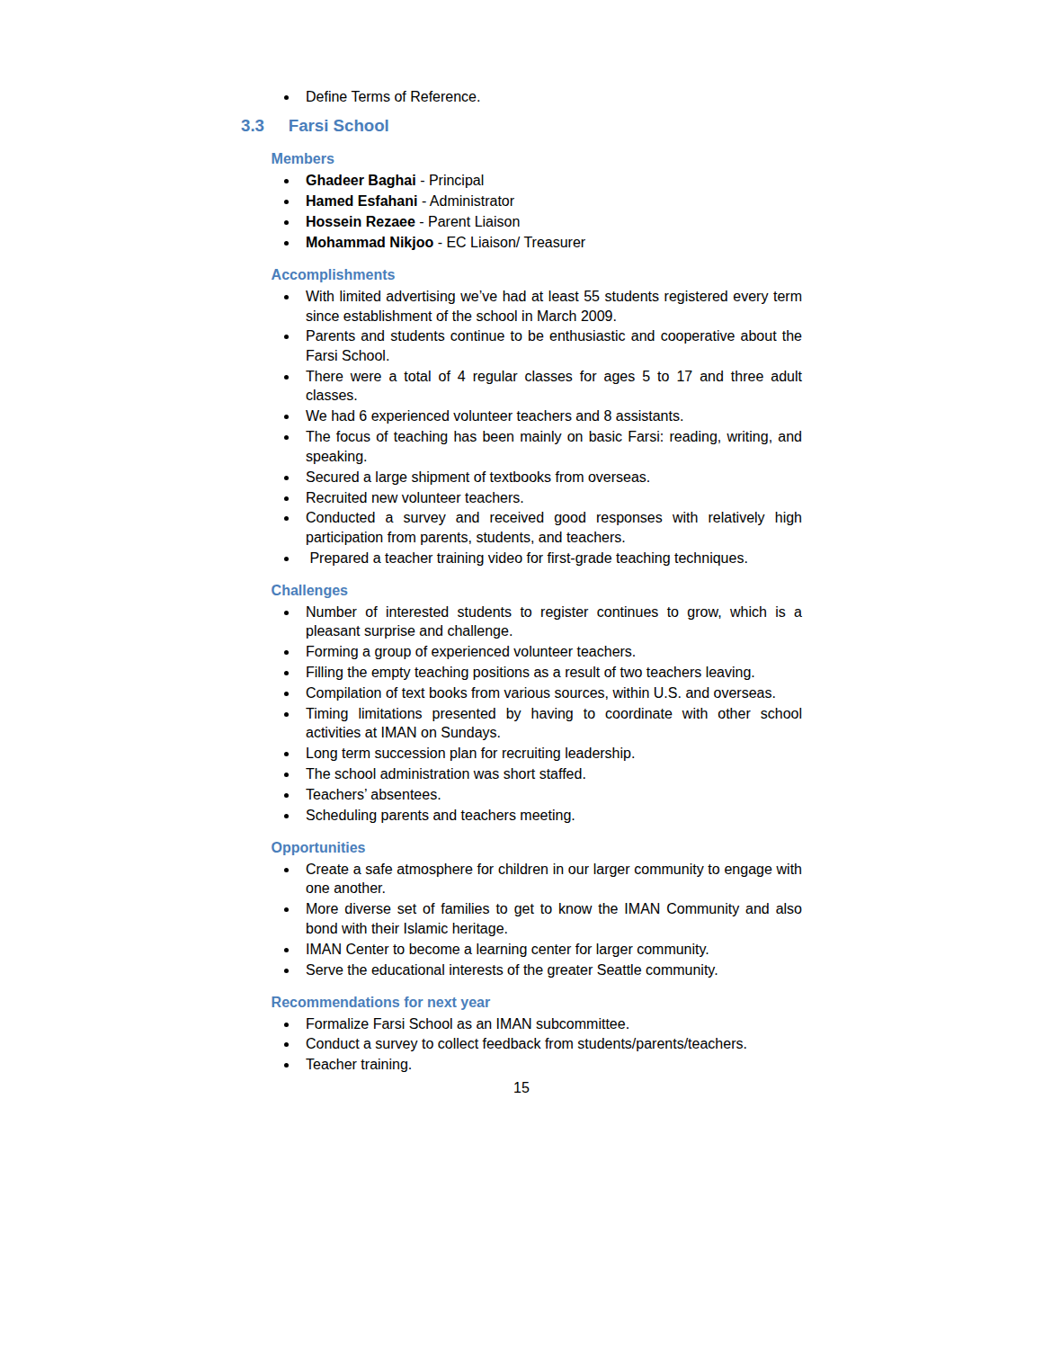Define Terms of Reference.
3.3 Farsi School
Members
Ghadeer Baghai - Principal
Hamed Esfahani - Administrator
Hossein Rezaee - Parent Liaison
Mohammad Nikjoo - EC Liaison/ Treasurer
Accomplishments
With limited advertising we’ve had at least 55 students registered every term since establishment of the school in March 2009.
Parents and students continue to be enthusiastic and cooperative about the Farsi School.
There were a total of 4 regular classes for ages 5 to 17 and three adult classes.
We had 6 experienced volunteer teachers and 8 assistants.
The focus of teaching has been mainly on basic Farsi: reading, writing, and speaking.
Secured a large shipment of textbooks from overseas.
Recruited new volunteer teachers.
Conducted a survey and received good responses with relatively high participation from parents, students, and teachers.
Prepared a teacher training video for first-grade teaching techniques.
Challenges
Number of interested students to register continues to grow, which is a pleasant surprise and challenge.
Forming a group of experienced volunteer teachers.
Filling the empty teaching positions as a result of two teachers leaving.
Compilation of text books from various sources, within U.S. and overseas.
Timing limitations presented by having to coordinate with other school activities at IMAN on Sundays.
Long term succession plan for recruiting leadership.
The school administration was short staffed.
Teachers’ absentees.
Scheduling parents and teachers meeting.
Opportunities
Create a safe atmosphere for children in our larger community to engage with one another.
More diverse set of families to get to know the IMAN Community and also bond with their Islamic heritage.
IMAN Center to become a learning center for larger community.
Serve the educational interests of the greater Seattle community.
Recommendations for next year
Formalize Farsi School as an IMAN subcommittee.
Conduct a survey to collect feedback from students/parents/teachers.
Teacher training.
15